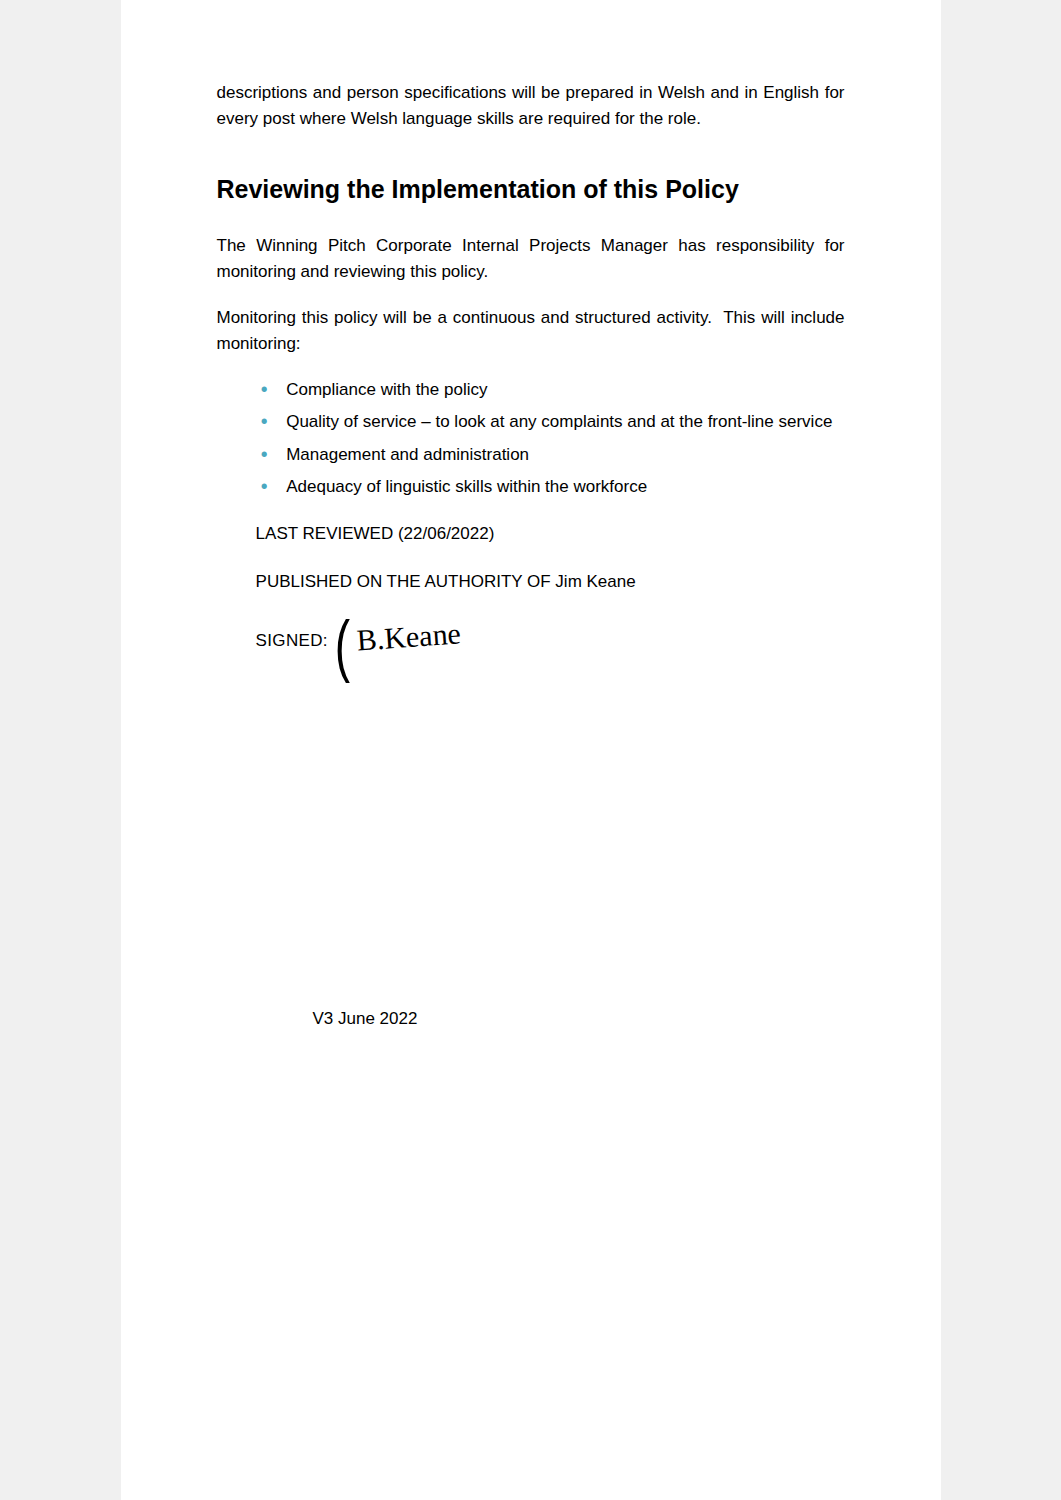descriptions and person specifications will be prepared in Welsh and in English for every post where Welsh language skills are required for the role.
Reviewing the Implementation of this Policy
The Winning Pitch Corporate Internal Projects Manager has responsibility for monitoring and reviewing this policy.
Monitoring this policy will be a continuous and structured activity. This will include monitoring:
Compliance with the policy
Quality of service – to look at any complaints and at the front-line service
Management and administration
Adequacy of linguistic skills within the workforce
LAST REVIEWED (22/06/2022)
PUBLISHED ON THE AUTHORITY OF Jim Keane
SIGNED: ( B.Keane
V3 June 2022